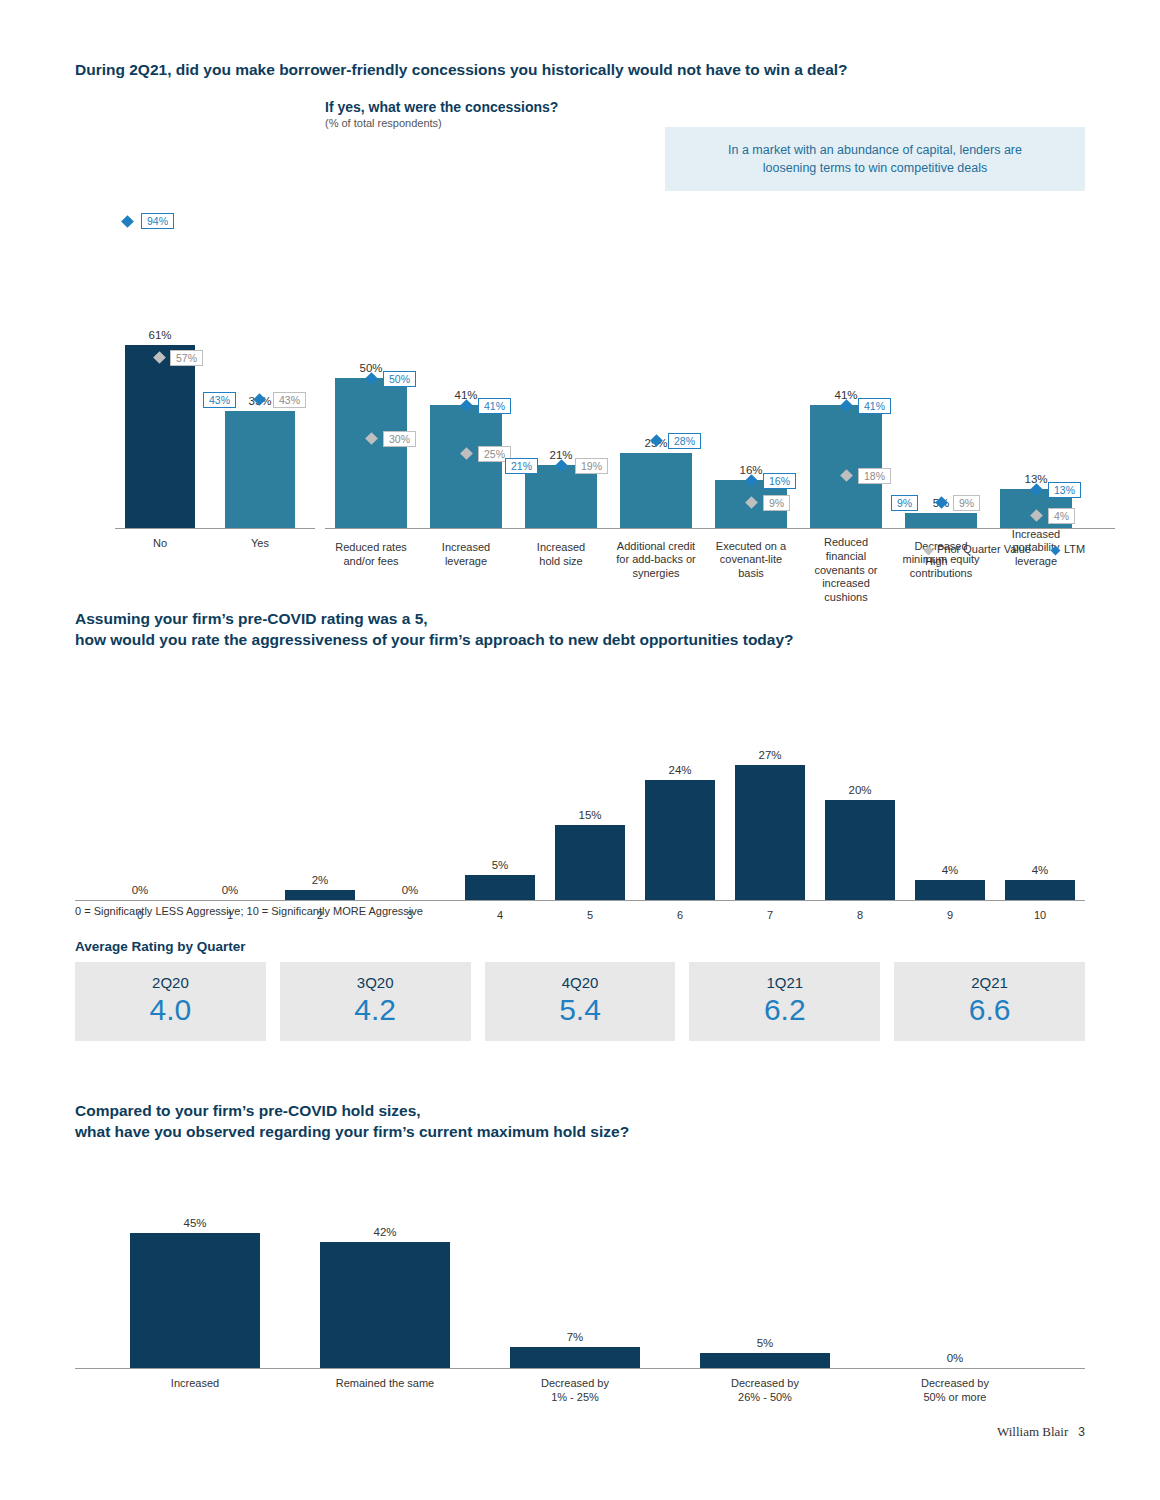During 2Q21, did you make borrower-friendly concessions you historically would not have to win a deal?
If yes, what were the concessions?
(% of total respondents)
In a market with an abundance of capital, lenders are
loosening terms to win competitive deals
61%
No
39%
Yes
57%
43%
43%
94%
50%
Reduced rates
and/or fees
50%
30%
41%
Increased
leverage
41%
25%
21%
Increased
hold size
21%
19%
25%
Additional credit
for add-backs or
synergies
28%
16%
Executed on a
covenant-lite
basis
16%
9%
41%
Reduced
financial
covenants or
increased
cushions
41%
18%
5%
Decreased
minimum equity
contributions
9%
9%
13%
Increased
portability
leverage
13%
4%
Prior Quarter Value LTM High
Assuming your firm’s pre-COVID rating was a 5,
how would you rate the aggressiveness of your firm’s approach to new debt opportunities today?
0%
0
0%
1
2%
2
0%
3
5%
4
15%
5
24%
6
27%
7
20%
8
4%
9
4%
10
0 = Significantly LESS Aggressive; 10 = Significantly MORE Aggressive
Average Rating by Quarter
2Q20
4.0
3Q20
4.2
4Q20
5.4
1Q21
6.2
2Q21
6.6
Compared to your firm’s pre-COVID hold sizes,
what have you observed regarding your firm’s current maximum hold size?
45%
Increased
42%
Remained the same
7%
Decreased by
1% - 25%
5%
Decreased by
26% - 50%
0%
Decreased by
50% or more
William Blair3